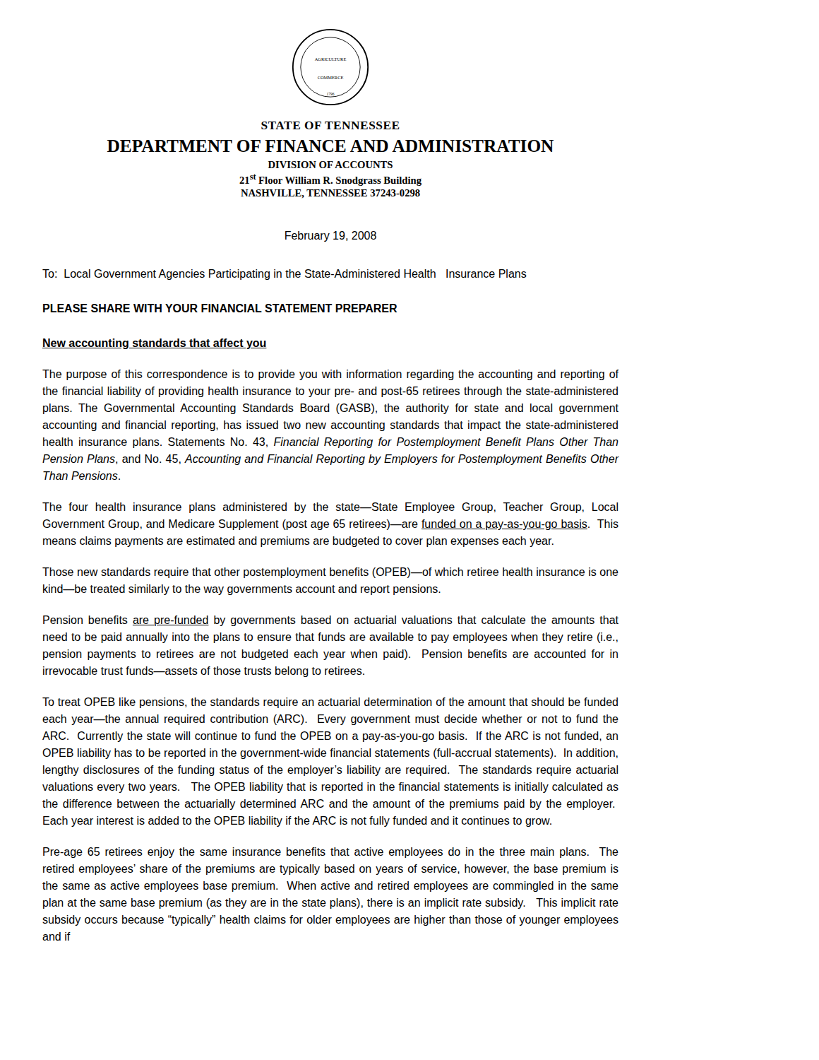STATE OF TENNESSEE
DEPARTMENT OF FINANCE AND ADMINISTRATION
DIVISION OF ACCOUNTS
21st Floor William R. Snodgrass Building
NASHVILLE, TENNESSEE 37243-0298
February 19, 2008
To: Local Government Agencies Participating in the State-Administered Health Insurance Plans
PLEASE SHARE WITH YOUR FINANCIAL STATEMENT PREPARER
New accounting standards that affect you
The purpose of this correspondence is to provide you with information regarding the accounting and reporting of the financial liability of providing health insurance to your pre- and post-65 retirees through the state-administered plans. The Governmental Accounting Standards Board (GASB), the authority for state and local government accounting and financial reporting, has issued two new accounting standards that impact the state-administered health insurance plans. Statements No. 43, Financial Reporting for Postemployment Benefit Plans Other Than Pension Plans, and No. 45, Accounting and Financial Reporting by Employers for Postemployment Benefits Other Than Pensions.
The four health insurance plans administered by the state—State Employee Group, Teacher Group, Local Government Group, and Medicare Supplement (post age 65 retirees)—are funded on a pay-as-you-go basis. This means claims payments are estimated and premiums are budgeted to cover plan expenses each year.
Those new standards require that other postemployment benefits (OPEB)—of which retiree health insurance is one kind—be treated similarly to the way governments account and report pensions.
Pension benefits are pre-funded by governments based on actuarial valuations that calculate the amounts that need to be paid annually into the plans to ensure that funds are available to pay employees when they retire (i.e., pension payments to retirees are not budgeted each year when paid). Pension benefits are accounted for in irrevocable trust funds—assets of those trusts belong to retirees.
To treat OPEB like pensions, the standards require an actuarial determination of the amount that should be funded each year—the annual required contribution (ARC). Every government must decide whether or not to fund the ARC. Currently the state will continue to fund the OPEB on a pay-as-you-go basis. If the ARC is not funded, an OPEB liability has to be reported in the government-wide financial statements (full-accrual statements). In addition, lengthy disclosures of the funding status of the employer’s liability are required. The standards require actuarial valuations every two years. The OPEB liability that is reported in the financial statements is initially calculated as the difference between the actuarially determined ARC and the amount of the premiums paid by the employer. Each year interest is added to the OPEB liability if the ARC is not fully funded and it continues to grow.
Pre-age 65 retirees enjoy the same insurance benefits that active employees do in the three main plans. The retired employees’ share of the premiums are typically based on years of service, however, the base premium is the same as active employees base premium. When active and retired employees are commingled in the same plan at the same base premium (as they are in the state plans), there is an implicit rate subsidy. This implicit rate subsidy occurs because “typically” health claims for older employees are higher than those of younger employees and if